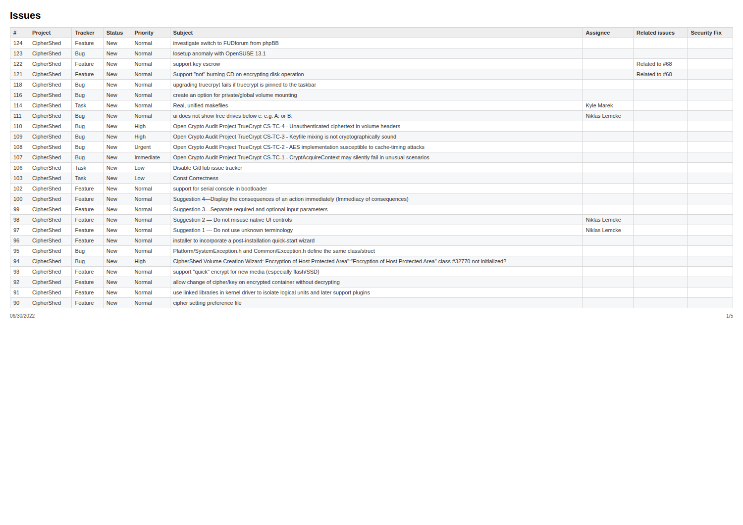Issues
| # | Project | Tracker | Status | Priority | Subject | Assignee | Related issues | Security Fix |
| --- | --- | --- | --- | --- | --- | --- | --- | --- |
| 124 | CipherShed | Feature | New | Normal | investigate switch to FUDforum from phpBB | | | |
| 123 | CipherShed | Bug | New | Normal | losetup anomaly with OpenSUSE 13.1 | | | |
| 122 | CipherShed | Feature | New | Normal | support key escrow | | Related to #68 | |
| 121 | CipherShed | Feature | New | Normal | Support "not" burning CD on encrypting disk operation | | Related to #68 | |
| 118 | CipherShed | Bug | New | Normal | upgrading truecrpyt fails if truecrypt is pinned to the taskbar | | | |
| 116 | CipherShed | Bug | New | Normal | create an option for private/global volume mounting | | | |
| 114 | CipherShed | Task | New | Normal | Real, unified makefiles | Kyle Marek | | |
| 111 | CipherShed | Bug | New | Normal | ui does not show free drives below c: e.g. A: or B: | Niklas Lemcke | | |
| 110 | CipherShed | Bug | New | High | Open Crypto Audit Project TrueCrypt CS-TC-4 - Unauthenticated ciphertext in volume headers | | | |
| 109 | CipherShed | Bug | New | High | Open Crypto Audit Project TrueCrypt CS-TC-3 - Keyfile mixing is not cryptographically sound | | | |
| 108 | CipherShed | Bug | New | Urgent | Open Crypto Audit Project TrueCrypt CS-TC-2 - AES implementation susceptible to cache-timing attacks | | | |
| 107 | CipherShed | Bug | New | Immediate | Open Crypto Audit Project TrueCrypt CS-TC-1 - CryptAcquireContext may silently fail in unusual scenarios | | | |
| 106 | CipherShed | Task | New | Low | Disable GitHub issue tracker | | | |
| 103 | CipherShed | Task | New | Low | Const Correctness | | | |
| 102 | CipherShed | Feature | New | Normal | support for serial console in bootloader | | | |
| 100 | CipherShed | Feature | New | Normal | Suggestion 4—Display the consequences of an action immediately (Immediacy of consequences) | | | |
| 99 | CipherShed | Feature | New | Normal | Suggestion 3—Separate required and optional input parameters | | | |
| 98 | CipherShed | Feature | New | Normal | Suggestion 2 — Do not misuse native UI controls | Niklas Lemcke | | |
| 97 | CipherShed | Feature | New | Normal | Suggestion 1 — Do not use unknown terminology | Niklas Lemcke | | |
| 96 | CipherShed | Feature | New | Normal | installer to incorporate a post-installation quick-start wizard | | | |
| 95 | CipherShed | Bug | New | Normal | Platform/SystemException.h and Common/Exception.h define the same class/struct | | | |
| 94 | CipherShed | Bug | New | High | CipherShed Volume Creation Wizard: Encryption of Host Protected Area":"Encryption of Host Protected Area" class #32770 not initialized? | | | |
| 93 | CipherShed | Feature | New | Normal | support "quick" encrypt for new media (especially flash/SSD) | | | |
| 92 | CipherShed | Feature | New | Normal | allow change of cipher/key on encrypted container without decrypting | | | |
| 91 | CipherShed | Feature | New | Normal | use linked libraries in kernel driver to isolate logical units and later support plugins | | | |
| 90 | CipherShed | Feature | New | Normal | cipher setting preference file | | | |
06/30/2022 1/5